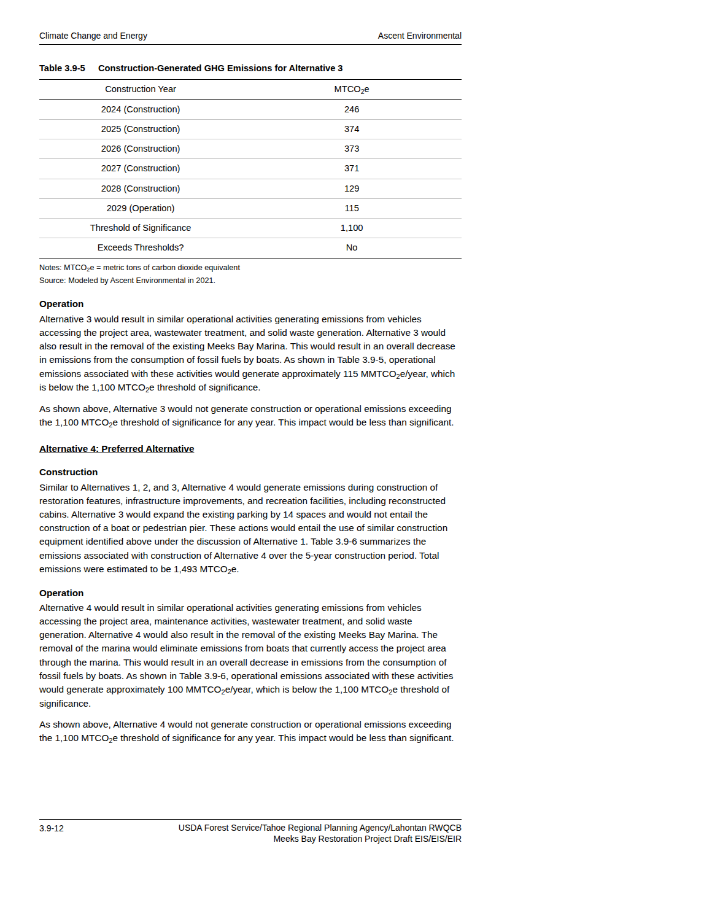Climate Change and Energy
Ascent Environmental
Table 3.9-5 Construction-Generated GHG Emissions for Alternative 3
| Construction Year | MTCO 2 e |
| --- | --- |
| 2024 (Construction) | 246 |
| 2025 (Construction) | 374 |
| 2026 (Construction) | 373 |
| 2027 (Construction) | 371 |
| 2028 (Construction) | 129 |
| 2029 (Operation) | 115 |
| Threshold of Significance | 1,100 |
| Exceeds Thresholds? | No |
Notes: MTCO2e = metric tons of carbon dioxide equivalent
Source: Modeled by Ascent Environmental in 2021.
Operation
Alternative 3 would result in similar operational activities generating emissions from vehicles accessing the project area, wastewater treatment, and solid waste generation. Alternative 3 would also result in the removal of the existing Meeks Bay Marina. This would result in an overall decrease in emissions from the consumption of fossil fuels by boats. As shown in Table 3.9-5, operational emissions associated with these activities would generate approximately 115 MMTCO2e/year, which is below the 1,100 MTCO2e threshold of significance.
As shown above, Alternative 3 would not generate construction or operational emissions exceeding the 1,100 MTCO2e threshold of significance for any year. This impact would be less than significant.
Alternative 4: Preferred Alternative
Construction
Similar to Alternatives 1, 2, and 3, Alternative 4 would generate emissions during construction of restoration features, infrastructure improvements, and recreation facilities, including reconstructed cabins. Alternative 3 would expand the existing parking by 14 spaces and would not entail the construction of a boat or pedestrian pier. These actions would entail the use of similar construction equipment identified above under the discussion of Alternative 1. Table 3.9-6 summarizes the emissions associated with construction of Alternative 4 over the 5-year construction period. Total emissions were estimated to be 1,493 MTCO2e.
Operation
Alternative 4 would result in similar operational activities generating emissions from vehicles accessing the project area, maintenance activities, wastewater treatment, and solid waste generation. Alternative 4 would also result in the removal of the existing Meeks Bay Marina. The removal of the marina would eliminate emissions from boats that currently access the project area through the marina. This would result in an overall decrease in emissions from the consumption of fossil fuels by boats. As shown in Table 3.9-6, operational emissions associated with these activities would generate approximately 100 MMTCO2e/year, which is below the 1,100 MTCO2e threshold of significance.
As shown above, Alternative 4 would not generate construction or operational emissions exceeding the 1,100 MTCO2e threshold of significance for any year. This impact would be less than significant.
3.9-12
USDA Forest Service/Tahoe Regional Planning Agency/Lahontan RWQCB
Meeks Bay Restoration Project Draft EIS/EIS/EIR